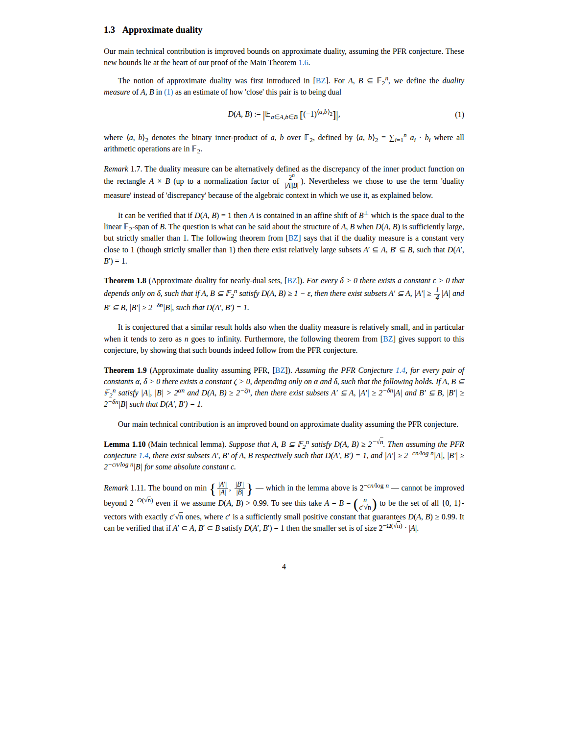1.3 Approximate duality
Our main technical contribution is improved bounds on approximate duality, assuming the PFR conjecture. These new bounds lie at the heart of our proof of the Main Theorem 1.6.
The notion of approximate duality was first introduced in [BZ]. For A, B ⊆ 𝔽2n, we define the duality measure of A, B in (1) as an estimate of how 'close' this pair is to being dual
D(A, B) := |𝔼a∈A,b∈B [(−1)⟨a,b⟩2]|, (1)
where ⟨a, b⟩2 denotes the binary inner-product of a, b over 𝔽2, defined by ⟨a, b⟩2 = ∑i=1n ai · bi where all arithmetic operations are in 𝔽2.
Remark 1.7. The duality measure can be alternatively defined as the discrepancy of the inner product function on the rectangle A × B (up to a normalization factor of 2n|A||B|). Nevertheless we chose to use the term 'duality measure' instead of 'discrepancy' because of the algebraic context in which we use it, as explained below.
It can be verified that if D(A, B) = 1 then A is contained in an affine shift of B⊥ which is the space dual to the linear 𝔽2-span of B. The question is what can be said about the structure of A, B when D(A, B) is sufficiently large, but strictly smaller than 1. The following theorem from [BZ] says that if the duality measure is a constant very close to 1 (though strictly smaller than 1) then there exist relatively large subsets A′ ⊆ A, B′ ⊆ B, such that D(A′, B′) = 1.
Theorem 1.8 (Approximate duality for nearly-dual sets, [BZ]). For every δ > 0 there exists a constant ε > 0 that depends only on δ, such that if A, B ⊆ 𝔽2n satisfy D(A, B) ≥ 1 − ε, then there exist subsets A′ ⊆ A, |A′| ≥ 14|A| and B′ ⊆ B, |B′| ≥ 2−δn|B|, such that D(A′, B′) = 1.
It is conjectured that a similar result holds also when the duality measure is relatively small, and in particular when it tends to zero as n goes to infinity. Furthermore, the following theorem from [BZ] gives support to this conjecture, by showing that such bounds indeed follow from the PFR conjecture.
Theorem 1.9 (Approximate duality assuming PFR, [BZ]). Assuming the PFR Conjecture 1.4, for every pair of constants α, δ > 0 there exists a constant ζ > 0, depending only on α and δ, such that the following holds. If A, B ⊆ 𝔽2n satisfy |A|, |B| > 2αn and D(A, B) ≥ 2−ζn, then there exist subsets A′ ⊆ A, |A′| ≥ 2−δn|A| and B′ ⊆ B, |B′| ≥ 2−δn|B| such that D(A′, B′) = 1.
Our main technical contribution is an improved bound on approximate duality assuming the PFR conjecture.
Lemma 1.10 (Main technical lemma). Suppose that A, B ⊆ 𝔽2n satisfy D(A, B) ≥ 2−√n. Then assuming the PFR conjecture 1.4, there exist subsets A′, B′ of A, B respectively such that D(A′, B′) = 1, and |A′| ≥ 2−cn/log n|A|, |B′| ≥ 2−cn/log n|B| for some absolute constant c.
Remark 1.11. The bound on min {|A′||A|, |B′||B|} — which in the lemma above is 2−cn/log n — cannot be improved beyond 2−O(√n) even if we assume D(A, B) > 0.99. To see this take A = B = (nc′√n) to be the set of all {0, 1}-vectors with exactly c′√n ones, where c′ is a sufficiently small positive constant that guarantees D(A, B) ≥ 0.99. It can be verified that if A′ ⊂ A, B′ ⊂ B satisfy D(A′, B′) = 1 then the smaller set is of size 2−Ω(√n) · |A|.
4